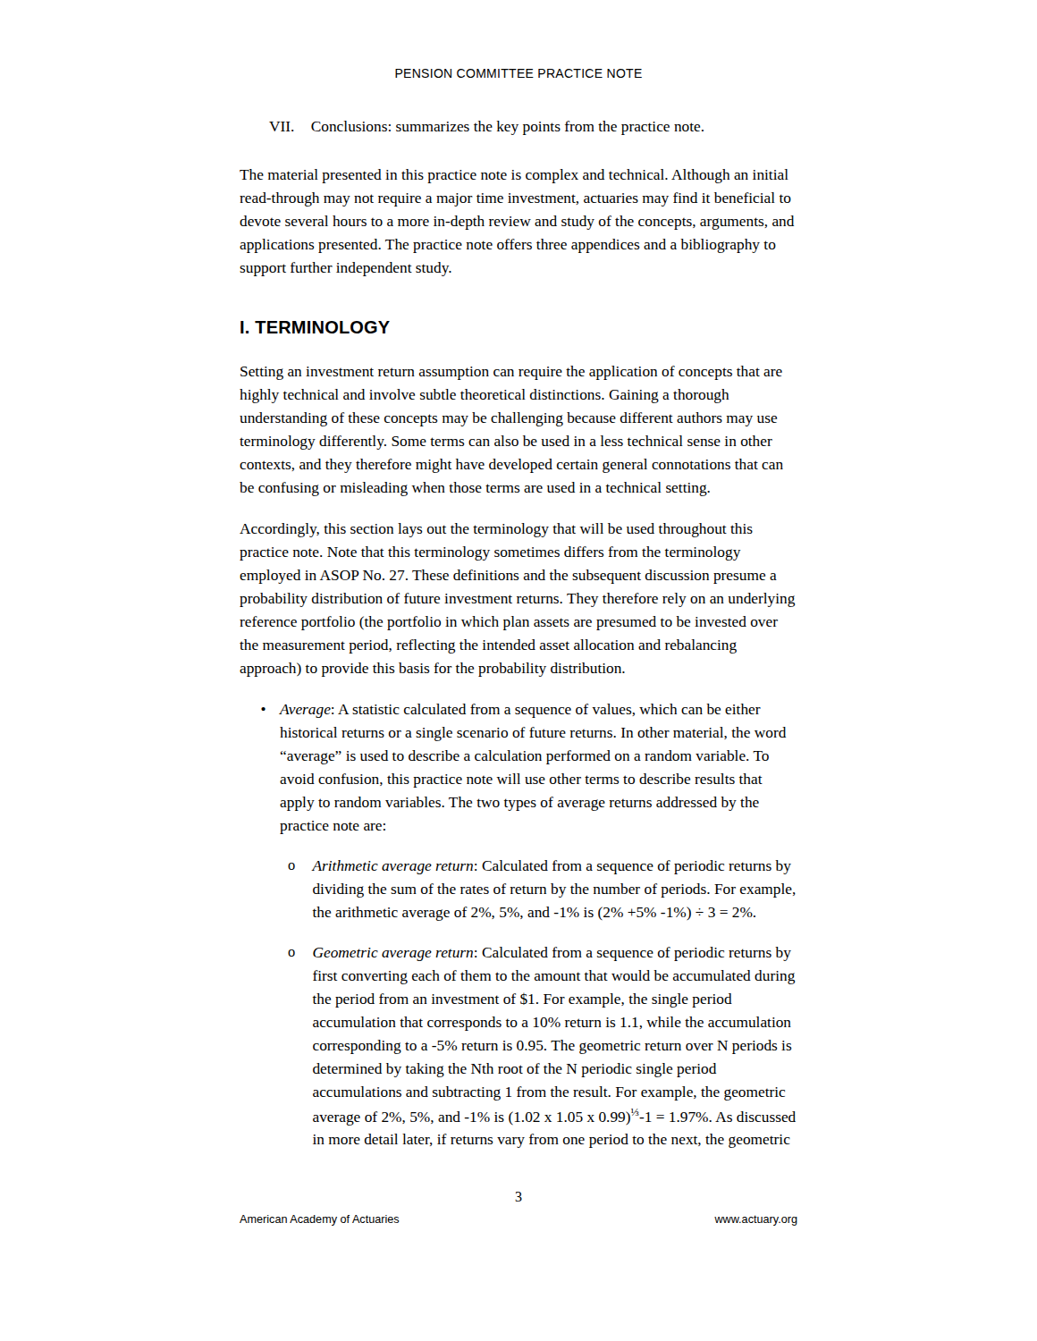PENSION COMMITTEE PRACTICE NOTE
VII. Conclusions: summarizes the key points from the practice note.
The material presented in this practice note is complex and technical. Although an initial read-through may not require a major time investment, actuaries may find it beneficial to devote several hours to a more in-depth review and study of the concepts, arguments, and applications presented. The practice note offers three appendices and a bibliography to support further independent study.
I. TERMINOLOGY
Setting an investment return assumption can require the application of concepts that are highly technical and involve subtle theoretical distinctions. Gaining a thorough understanding of these concepts may be challenging because different authors may use terminology differently. Some terms can also be used in a less technical sense in other contexts, and they therefore might have developed certain general connotations that can be confusing or misleading when those terms are used in a technical setting.
Accordingly, this section lays out the terminology that will be used throughout this practice note. Note that this terminology sometimes differs from the terminology employed in ASOP No. 27. These definitions and the subsequent discussion presume a probability distribution of future investment returns. They therefore rely on an underlying reference portfolio (the portfolio in which plan assets are presumed to be invested over the measurement period, reflecting the intended asset allocation and rebalancing approach) to provide this basis for the probability distribution.
Average: A statistic calculated from a sequence of values, which can be either historical returns or a single scenario of future returns. In other material, the word “average” is used to describe a calculation performed on a random variable. To avoid confusion, this practice note will use other terms to describe results that apply to random variables. The two types of average returns addressed by the practice note are:
Arithmetic average return: Calculated from a sequence of periodic returns by dividing the sum of the rates of return by the number of periods. For example, the arithmetic average of 2%, 5%, and -1% is (2% +5% -1%) ÷ 3 = 2%.
Geometric average return: Calculated from a sequence of periodic returns by first converting each of them to the amount that would be accumulated during the period from an investment of $1. For example, the single period accumulation that corresponds to a 10% return is 1.1, while the accumulation corresponding to a -5% return is 0.95. The geometric return over N periods is determined by taking the Nth root of the N periodic single period accumulations and subtracting 1 from the result. For example, the geometric average of 2%, 5%, and -1% is (1.02 x 1.05 x 0.99)⅓-1 = 1.97%. As discussed in more detail later, if returns vary from one period to the next, the geometric
3
American Academy of Actuaries www.actuary.org